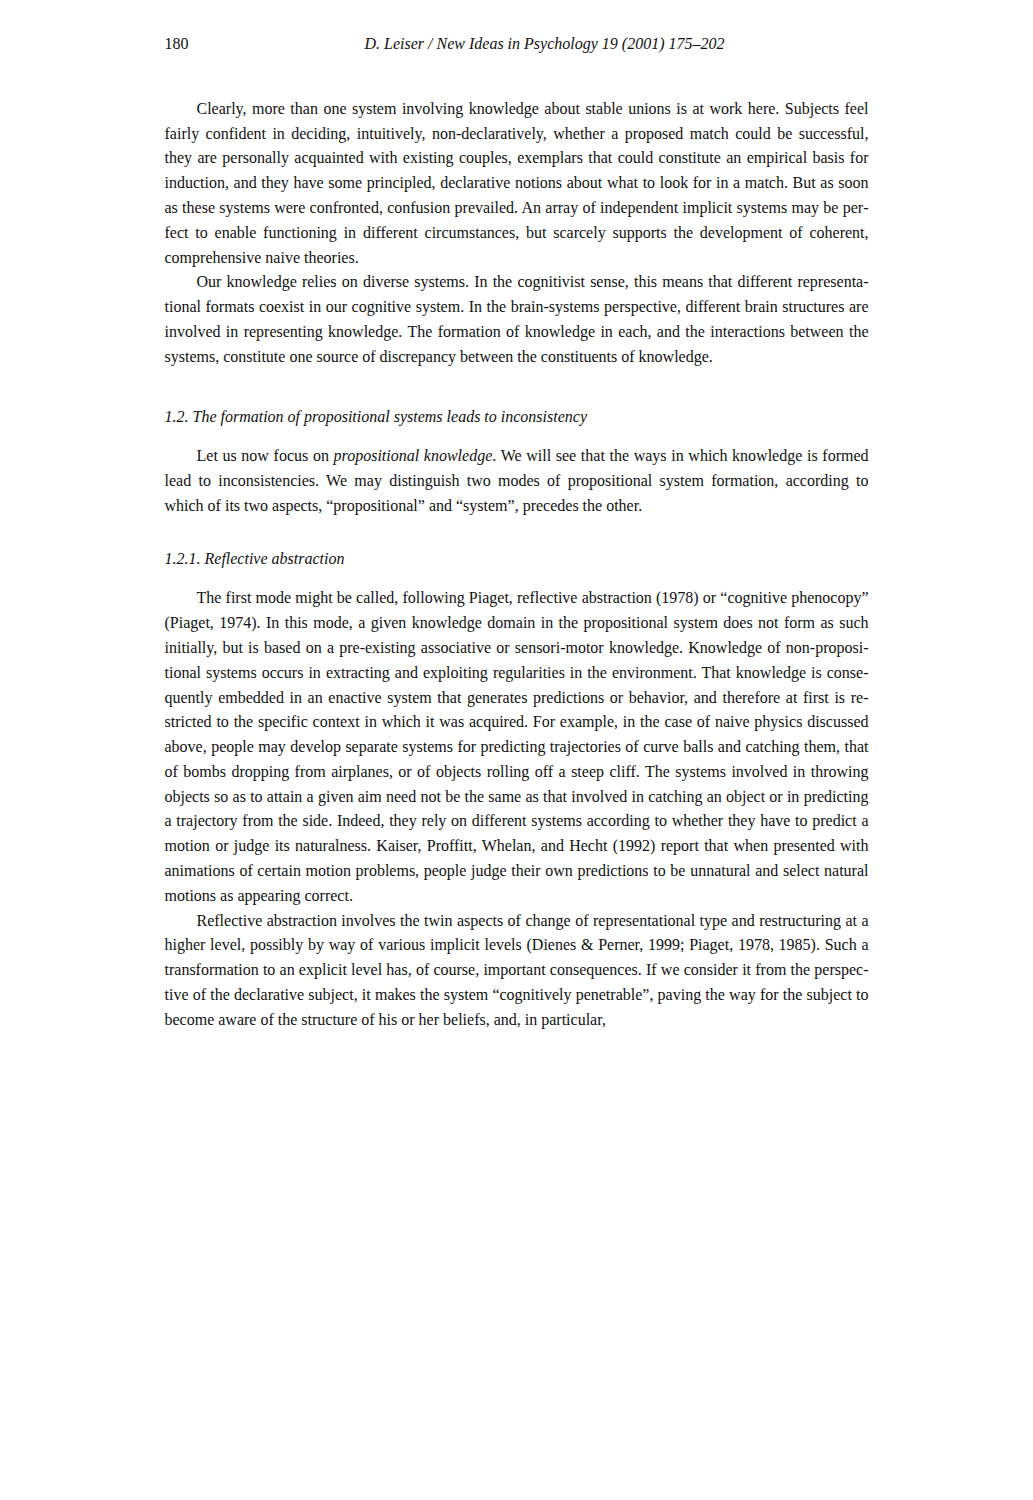180 D. Leiser / New Ideas in Psychology 19 (2001) 175–202
Clearly, more than one system involving knowledge about stable unions is at work here. Subjects feel fairly confident in deciding, intuitively, non-declaratively, whether a proposed match could be successful, they are personally acquainted with existing couples, exemplars that could constitute an empirical basis for induction, and they have some principled, declarative notions about what to look for in a match. But as soon as these systems were confronted, confusion prevailed. An array of independent implicit systems may be perfect to enable functioning in different circumstances, but scarcely supports the development of coherent, comprehensive naive theories.
Our knowledge relies on diverse systems. In the cognitivist sense, this means that different representational formats coexist in our cognitive system. In the brain-systems perspective, different brain structures are involved in representing knowledge. The formation of knowledge in each, and the interactions between the systems, constitute one source of discrepancy between the constituents of knowledge.
1.2. The formation of propositional systems leads to inconsistency
Let us now focus on propositional knowledge. We will see that the ways in which knowledge is formed lead to inconsistencies. We may distinguish two modes of propositional system formation, according to which of its two aspects, “propositional” and “system”, precedes the other.
1.2.1. Reflective abstraction
The first mode might be called, following Piaget, reflective abstraction (1978) or “cognitive phenocopy” (Piaget, 1974). In this mode, a given knowledge domain in the propositional system does not form as such initially, but is based on a pre-existing associative or sensori-motor knowledge. Knowledge of non-propositional systems occurs in extracting and exploiting regularities in the environment. That knowledge is consequently embedded in an enactive system that generates predictions or behavior, and therefore at first is restricted to the specific context in which it was acquired. For example, in the case of naive physics discussed above, people may develop separate systems for predicting trajectories of curve balls and catching them, that of bombs dropping from airplanes, or of objects rolling off a steep cliff. The systems involved in throwing objects so as to attain a given aim need not be the same as that involved in catching an object or in predicting a trajectory from the side. Indeed, they rely on different systems according to whether they have to predict a motion or judge its naturalness. Kaiser, Proffitt, Whelan, and Hecht (1992) report that when presented with animations of certain motion problems, people judge their own predictions to be unnatural and select natural motions as appearing correct.
Reflective abstraction involves the twin aspects of change of representational type and restructuring at a higher level, possibly by way of various implicit levels (Dienes & Perner, 1999; Piaget, 1978, 1985). Such a transformation to an explicit level has, of course, important consequences. If we consider it from the perspective of the declarative subject, it makes the system “cognitively penetrable”, paving the way for the subject to become aware of the structure of his or her beliefs, and, in particular,